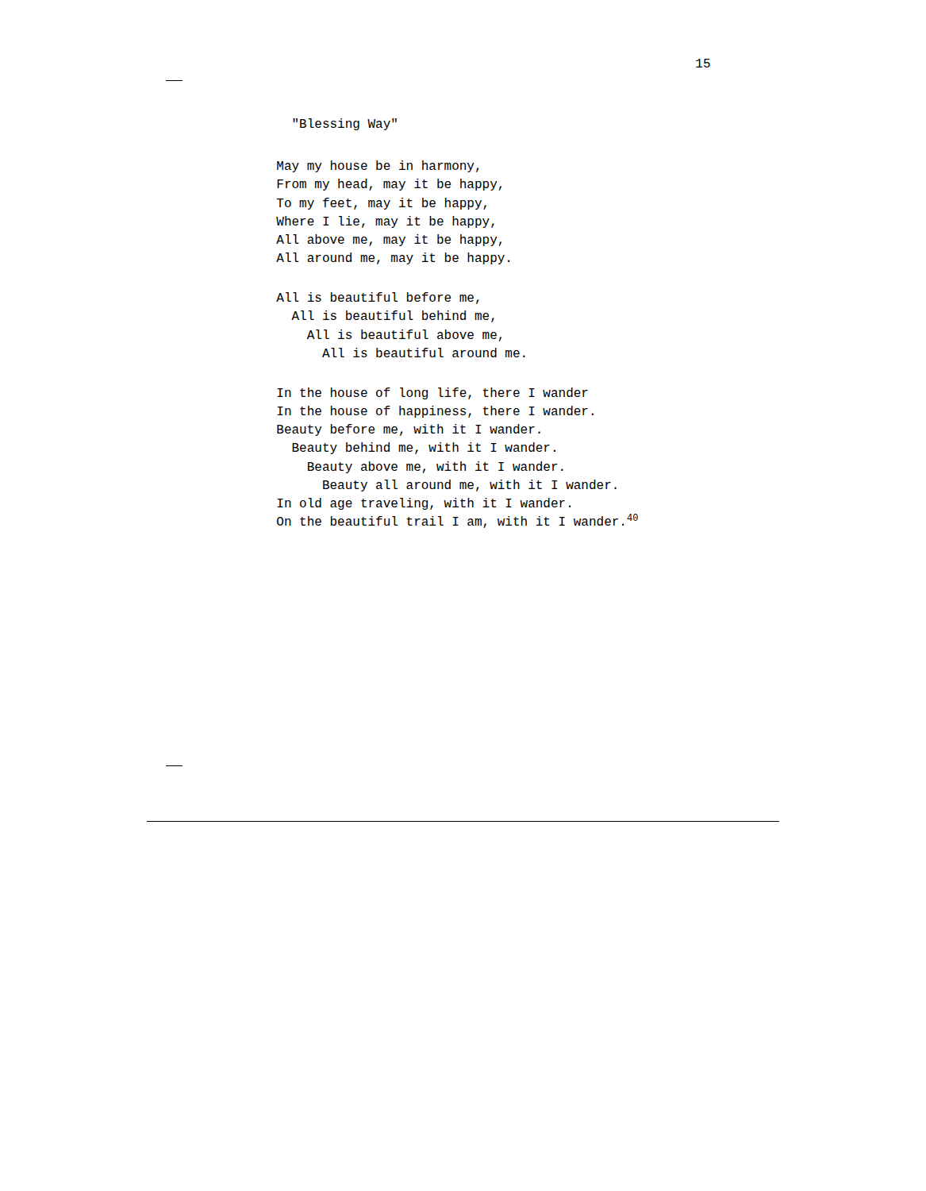15
"Blessing Way"
May my house be in harmony, From my head, may it be happy, To my feet, may it be happy, Where I lie, may it be happy, All above me, may it be happy, All around me, may it be happy.
All is beautiful before me, All is beautiful behind me, All is beautiful above me, All is beautiful around me.
In the house of long life, there I wander In the house of happiness, there I wander. Beauty before me, with it I wander. Beauty behind me, with it I wander. Beauty above me, with it I wander. Beauty all around me, with it I wander. In old age traveling, with it I wander. On the beautiful trail I am, with it I wander.40